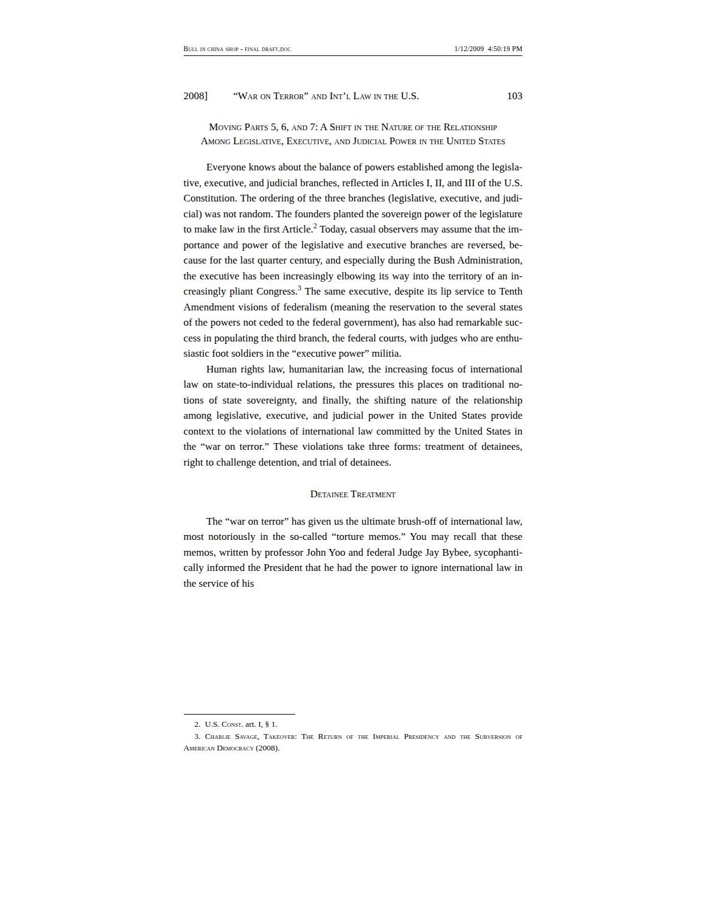Bull in China Shop - final draft.doc 1/12/2009 4:50:19 PM
2008] “War on Terror” and Int’l Law in the U.S. 103
Moving Parts 5, 6, and 7: A Shift in the Nature of the Relationship Among Legislative, Executive, and Judicial Power in the United States
Everyone knows about the balance of powers established among the legislative, executive, and judicial branches, reflected in Articles I, II, and III of the U.S. Constitution. The ordering of the three branches (legislative, executive, and judicial) was not random. The founders planted the sovereign power of the legislature to make law in the first Article.2 Today, casual observers may assume that the importance and power of the legislative and executive branches are reversed, because for the last quarter century, and especially during the Bush Administration, the executive has been increasingly elbowing its way into the territory of an increasingly pliant Congress.3 The same executive, despite its lip service to Tenth Amendment visions of federalism (meaning the reservation to the several states of the powers not ceded to the federal government), has also had remarkable success in populating the third branch, the federal courts, with judges who are enthusiastic foot soldiers in the “executive power” militia.
Human rights law, humanitarian law, the increasing focus of international law on state-to-individual relations, the pressures this places on traditional notions of state sovereignty, and finally, the shifting nature of the relationship among legislative, executive, and judicial power in the United States provide context to the violations of international law committed by the United States in the “war on terror.” These violations take three forms: treatment of detainees, right to challenge detention, and trial of detainees.
Detainee Treatment
The “war on terror” has given us the ultimate brush-off of international law, most notoriously in the so-called “torture memos.” You may recall that these memos, written by professor John Yoo and federal Judge Jay Bybee, sycophantically informed the President that he had the power to ignore international law in the service of his
2. U.S. Const. art. I, § 1.
3. Charlie Savage, Takeover: The Return of the Imperial Presidency and the Subversion of American Democracy (2008).